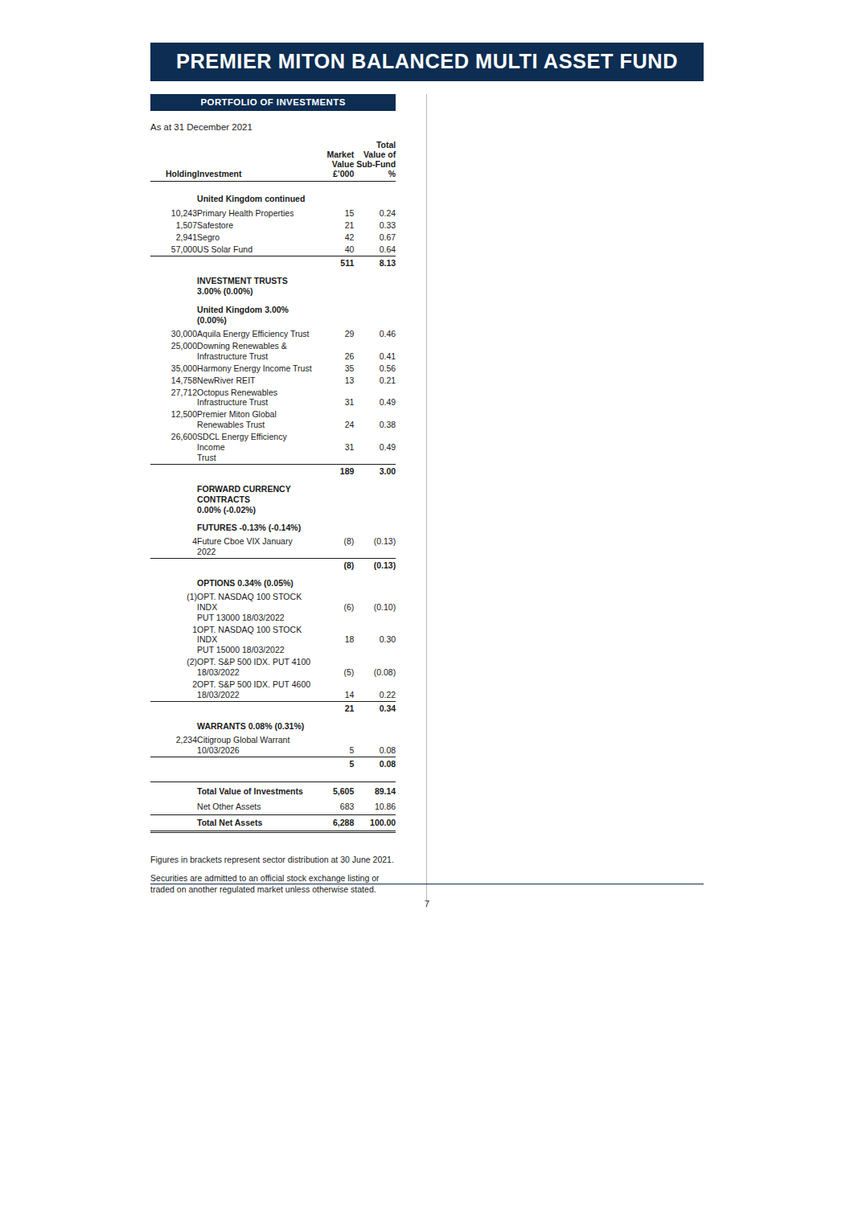Premier Miton Balanced Multi Asset Fund
Portfolio of Investments
As at 31 December 2021
| | | Market Value | Total Value of Sub-Fund |
| --- | --- | --- | --- |
| Holding | Investment | £’000 | % |
| | United Kingdom continued | | |
| 10,243 | Primary Health Properties | 15 | 0.24 |
| 1,507 | Safestore | 21 | 0.33 |
| 2,941 | Segro | 42 | 0.67 |
| 57,000 | US Solar Fund | 40 | 0.64 |
| | | 511 | 8.13 |
| | INVESTMENT TRUSTS 3.00% (0.00%) | | |
| | United Kingdom 3.00% (0.00%) | | |
| 30,000 | Aquila Energy Efficiency Trust | 29 | 0.46 |
| 25,000 | Downing Renewables & Infrastructure Trust | 26 | 0.41 |
| 35,000 | Harmony Energy Income Trust | 35 | 0.56 |
| 14,758 | NewRiver REIT | 13 | 0.21 |
| 27,712 | Octopus Renewables Infrastructure Trust | 31 | 0.49 |
| 12,500 | Premier Miton Global Renewables Trust | 24 | 0.38 |
| 26,600 | SDCL Energy Efficiency Income Trust | 31 | 0.49 |
| | | 189 | 3.00 |
| | FORWARD CURRENCY CONTRACTS 0.00% (-0.02%) | | |
| | FUTURES -0.13% (-0.14%) | | |
| 4 | Future Cboe VIX January 2022 | (8) | (0.13) |
| | | (8) | (0.13) |
| | OPTIONS 0.34% (0.05%) | | |
| (1) | OPT. NASDAQ 100 STOCK INDX PUT 13000 18/03/2022 | (6) | (0.10) |
| 1 | OPT. NASDAQ 100 STOCK INDX PUT 15000 18/03/2022 | 18 | 0.30 |
| (2) | OPT. S&P 500 IDX. PUT 4100 18/03/2022 | (5) | (0.08) |
| 2 | OPT. S&P 500 IDX. PUT 4600 18/03/2022 | 14 | 0.22 |
| | | 21 | 0.34 |
| | WARRANTS 0.08% (0.31%) | | |
| 2,234 | Citigroup Global Warrant 10/03/2026 | 5 | 0.08 |
| | | 5 | 0.08 |
| | Total Value of Investments | 5,605 | 89.14 |
| | Net Other Assets | 683 | 10.86 |
| | Total Net Assets | 6,288 | 100.00 |
Figures in brackets represent sector distribution at 30 June 2021.
Securities are admitted to an official stock exchange listing or traded on another regulated market unless otherwise stated.
7